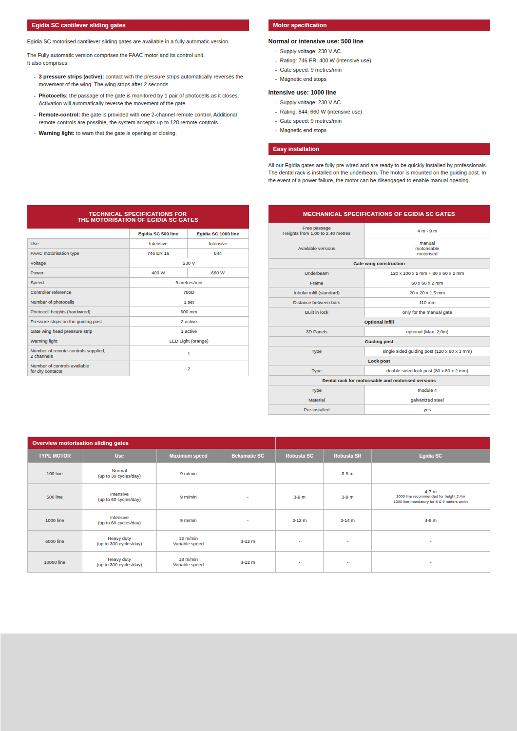Egidia SC cantilever sliding gates
Egidia SC motorised cantilever sliding gates are available in a fully automatic version.
The Fully automatic version comprises the FAAC motor and its control unit.
It also comprises:
3 pressure strips (active): contact with the pressure strips automatically reverses the movement of the wing. The wing stops after 2 seconds.
Photocells: the passage of the gate is monitored by 1 pair of photocells as it closes. Activation will automatically reverse the movement of the gate.
Remote-control: the gate is provided with one 2-channel remote control. Additional remote-controls are possible, the system accepts up to 128 remote-controls.
Warning light: to warn that the gate is opening or closing.
Motor specification
Normal or intensive use: 500 line
Supply voltage: 230 V AC
Rating: 746 ER: 400 W (intensive use)
Gate speed: 9 metres/min
Magnetic end stops
Intensive use: 1000 line
Supply voltage: 230 V AC
Rating: 844: 660 W (intensive use)
Gate speed: 9 metres/min
Magnetic end stops
Easy installation
All our Egidia gates are fully pre-wired and are ready to be quickly installed by professionals. The dental rack is installed on the underbeam. The motor is mounted on the guiding post. In the event of a power failure, the motor can be disengaged to enable manual opening.
TECHNICAL SPECIFICATIONS FOR THE MOTORISATION OF EGIDIA SC GATES
| | Egidia SC 500 line | Egidia SC 1000 line |
| Use | Intensive | Intensive |
| FAAC motorisation type | 746 ER 16 | 844 |
| Voltage | 230 V |
| Power | 400 W | 660 W |
| Speed | 9 metres/min |
| Controller reference | 780D |
| Number of photocells | 1 set |
| Photocell heights (hardwired) | 600 mm |
| Pressure strips on the guiding post | 2 active |
| Gate wing head pressure strip | 1 active |
| Warning light | LED Light (orange) |
| Number of remote-controls supplied, 2 channels | 1 |
| Number of controls available for dry contacts | 2 |
MECHANICAL SPECIFICATIONS OF EGIDIA SC GATES
| Free passage Heights from 1,00 to 2,40 metres | 4 m - 9 m |
| Available versions | manual motorisable motorised |
| Gate wing construction |
| Underbeam | 120 x 100 x 5 mm + 80 x 60 x 2 mm |
| Frame | 60 x 60 x 2 mm |
| tubular infill (standard) | 20 x 20 x 1,5 mm |
| Distance between bars | 110 mm |
| Built in lock | only for the manual gate |
| Optional infill |
| 3D Panels | optional (Max. 2,0m) |
| Guiding post |
| Type | single sided guiding post (120 x 80 x 3 mm) |
| Lock post |
| Type | double sided lock post (80 x 80 x 2 mm) |
| Dental rack for motorisable and motorised versions |
| Type | module 4 |
| Material | galvanized steel |
| Pre-installed | yes |
| Overview motorisation sliding gates | |
| TYPE MOTOR | Use | Maximum speed | Bekamatic SC | Robusta SC | Robusta SR | Egidia SC |
| 100 line | Normal (up to 30 cycles/day) | 9 m/min | | | 3-9 m | |
| 500 line | Intensive (up to 60 cycles/day) | 9 m/min | - | 3-9 m | 3-9 m | 4-7 m 1000 line recommended for height 2,4m 1000 line mandatory for 8 & 9 meters width |
| 1000 line | Intensive (up to 60 cycles/day) | 9 m/min | - | 3-12 m | 3-14 m | 4-9 m |
| 6000 line | Heavy duty (up to 300 cycles/day) | 12 m/min Variable speed | 3-12 m | - | - | - |
| 10000 line | Heavy duty (up to 300 cycles/day) | 18 m/min Variable speed | 3-12 m | - | - | - |